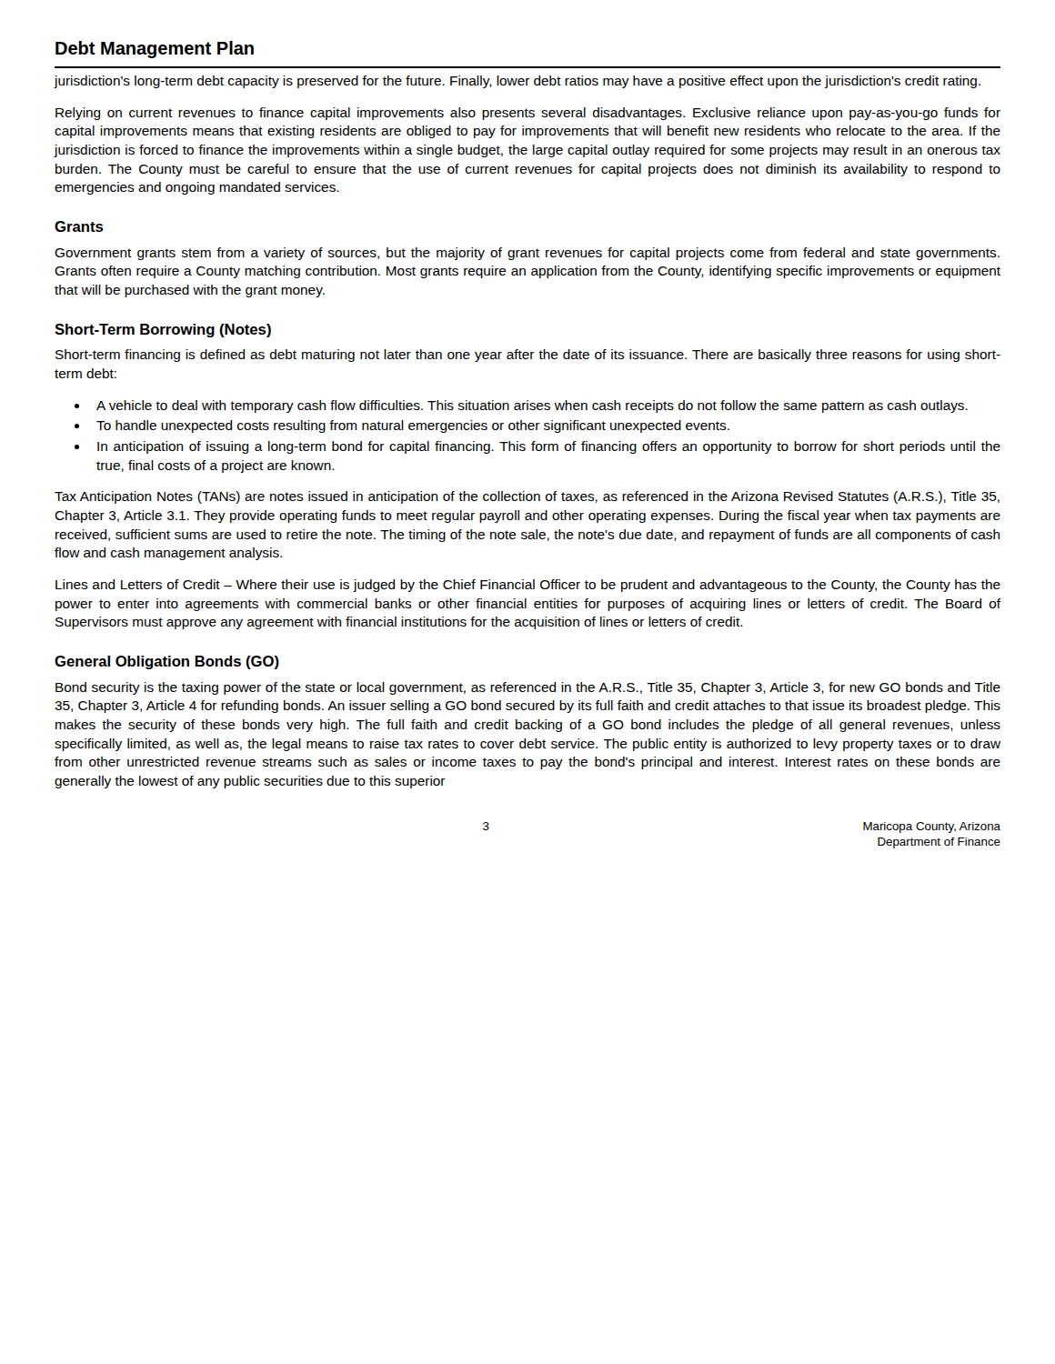Debt Management Plan
jurisdiction's long-term debt capacity is preserved for the future. Finally, lower debt ratios may have a positive effect upon the jurisdiction's credit rating.
Relying on current revenues to finance capital improvements also presents several disadvantages. Exclusive reliance upon pay-as-you-go funds for capital improvements means that existing residents are obliged to pay for improvements that will benefit new residents who relocate to the area. If the jurisdiction is forced to finance the improvements within a single budget, the large capital outlay required for some projects may result in an onerous tax burden. The County must be careful to ensure that the use of current revenues for capital projects does not diminish its availability to respond to emergencies and ongoing mandated services.
Grants
Government grants stem from a variety of sources, but the majority of grant revenues for capital projects come from federal and state governments. Grants often require a County matching contribution. Most grants require an application from the County, identifying specific improvements or equipment that will be purchased with the grant money.
Short-Term Borrowing (Notes)
Short-term financing is defined as debt maturing not later than one year after the date of its issuance. There are basically three reasons for using short-term debt:
A vehicle to deal with temporary cash flow difficulties. This situation arises when cash receipts do not follow the same pattern as cash outlays.
To handle unexpected costs resulting from natural emergencies or other significant unexpected events.
In anticipation of issuing a long-term bond for capital financing. This form of financing offers an opportunity to borrow for short periods until the true, final costs of a project are known.
Tax Anticipation Notes (TANs) are notes issued in anticipation of the collection of taxes, as referenced in the Arizona Revised Statutes (A.R.S.), Title 35, Chapter 3, Article 3.1. They provide operating funds to meet regular payroll and other operating expenses. During the fiscal year when tax payments are received, sufficient sums are used to retire the note. The timing of the note sale, the note's due date, and repayment of funds are all components of cash flow and cash management analysis.
Lines and Letters of Credit – Where their use is judged by the Chief Financial Officer to be prudent and advantageous to the County, the County has the power to enter into agreements with commercial banks or other financial entities for purposes of acquiring lines or letters of credit. The Board of Supervisors must approve any agreement with financial institutions for the acquisition of lines or letters of credit.
General Obligation Bonds (GO)
Bond security is the taxing power of the state or local government, as referenced in the A.R.S., Title 35, Chapter 3, Article 3, for new GO bonds and Title 35, Chapter 3, Article 4 for refunding bonds. An issuer selling a GO bond secured by its full faith and credit attaches to that issue its broadest pledge. This makes the security of these bonds very high. The full faith and credit backing of a GO bond includes the pledge of all general revenues, unless specifically limited, as well as, the legal means to raise tax rates to cover debt service. The public entity is authorized to levy property taxes or to draw from other unrestricted revenue streams such as sales or income taxes to pay the bond's principal and interest. Interest rates on these bonds are generally the lowest of any public securities due to this superior
3
Maricopa County, Arizona
Department of Finance